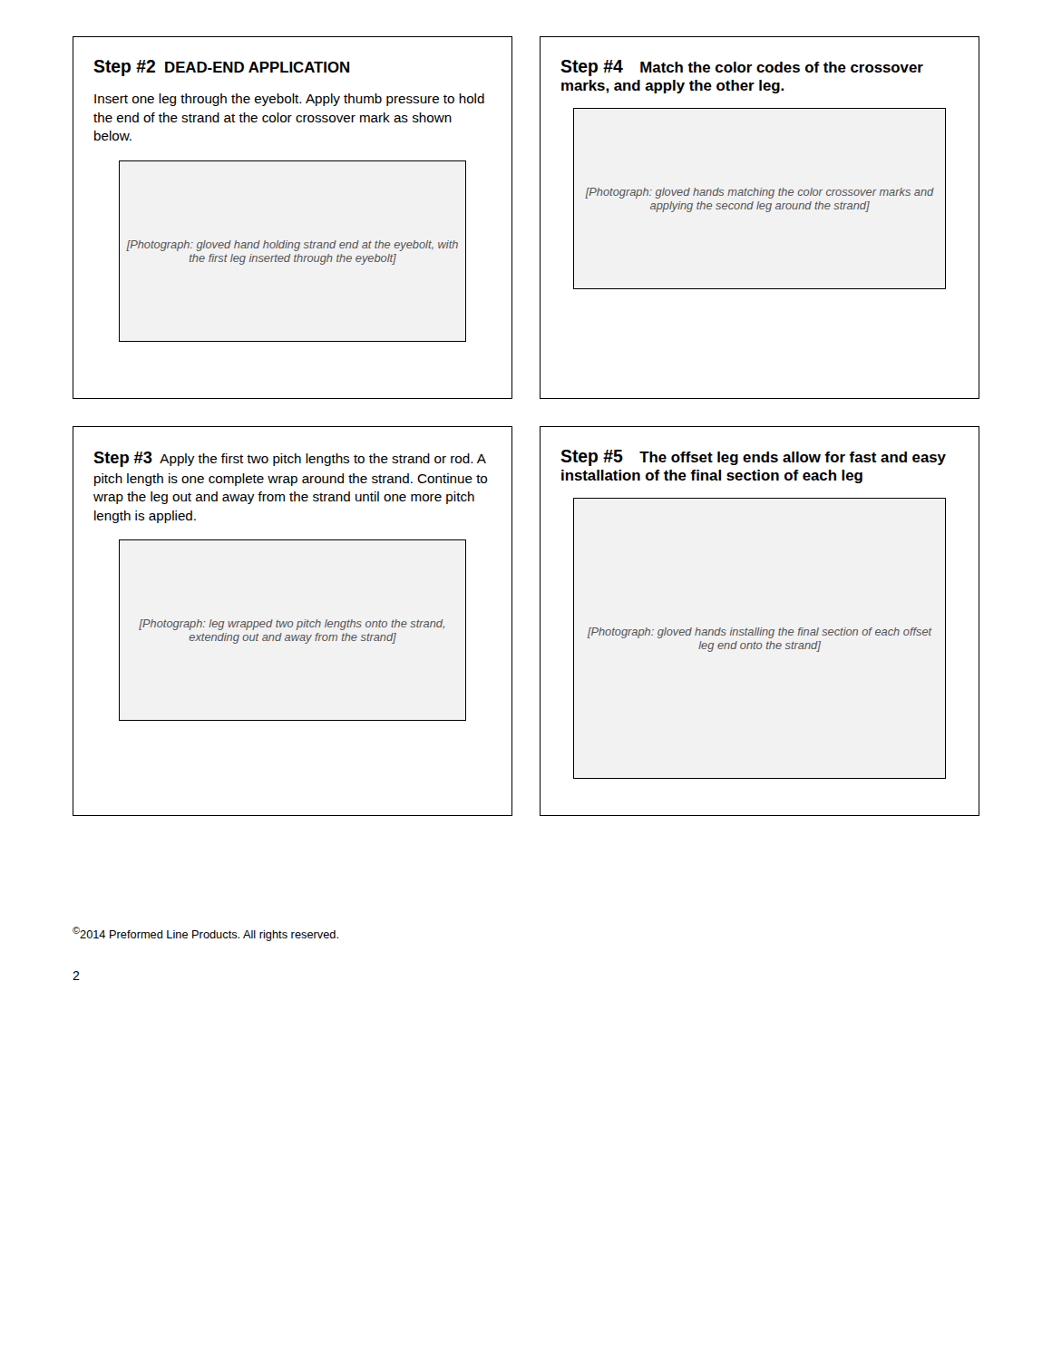Step #2 DEAD-END APPLICATION
Insert one leg through the eyebolt. Apply thumb pressure to hold the end of the strand at the color crossover mark as shown below.
[Photograph: gloved hand holding strand end at the eyebolt, with the first leg inserted through the eyebolt]
Step #4 Match the color codes of the crossover marks, and apply the other leg.
[Photograph: gloved hands matching the color crossover marks and applying the second leg around the strand]
Step #3 Apply the first two pitch lengths to the strand or rod. A pitch length is one complete wrap around the strand. Continue to wrap the leg out and away from the strand until one more pitch length is applied.
[Photograph: leg wrapped two pitch lengths onto the strand, extending out and away from the strand]
Step #5 The offset leg ends allow for fast and easy installation of the final section of each leg
[Photograph: gloved hands installing the final section of each offset leg end onto the strand]
©2014 Preformed Line Products. All rights reserved.
2